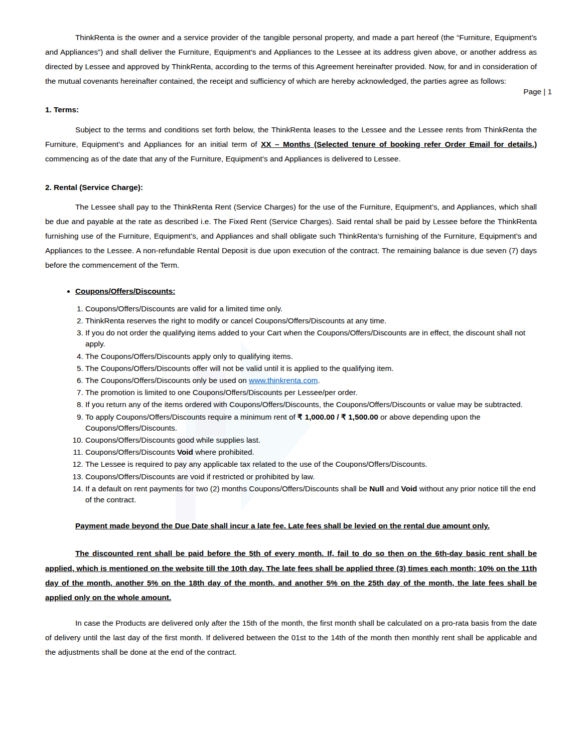Page | 1
ThinkRenta is the owner and a service provider of the tangible personal property, and made a part hereof (the “Furniture, Equipment’s and Appliances”) and shall deliver the Furniture, Equipment’s and Appliances to the Lessee at its address given above, or another address as directed by Lessee and approved by ThinkRenta, according to the terms of this Agreement hereinafter provided. Now, for and in consideration of the mutual covenants hereinafter contained, the receipt and sufficiency of which are hereby acknowledged, the parties agree as follows:
1. Terms:
Subject to the terms and conditions set forth below, the ThinkRenta leases to the Lessee and the Lessee rents from ThinkRenta the Furniture, Equipment’s and Appliances for an initial term of XX – Months (Selected tenure of booking refer Order Email for details.) commencing as of the date that any of the Furniture, Equipment’s and Appliances is delivered to Lessee.
2. Rental (Service Charge):
The Lessee shall pay to the ThinkRenta Rent (Service Charges) for the use of the Furniture, Equipment’s, and Appliances, which shall be due and payable at the rate as described i.e. The Fixed Rent (Service Charges). Said rental shall be paid by Lessee before the ThinkRenta furnishing use of the Furniture, Equipment’s, and Appliances and shall obligate such ThinkRenta’s furnishing of the Furniture, Equipment’s and Appliances to the Lessee. A non-refundable Rental Deposit is due upon execution of the contract. The remaining balance is due seven (7) days before the commencement of the Term.
Coupons/Offers/Discounts:
Coupons/Offers/Discounts are valid for a limited time only.
ThinkRenta reserves the right to modify or cancel Coupons/Offers/Discounts at any time.
If you do not order the qualifying items added to your Cart when the Coupons/Offers/Discounts are in effect, the discount shall not apply.
The Coupons/Offers/Discounts apply only to qualifying items.
The Coupons/Offers/Discounts offer will not be valid until it is applied to the qualifying item.
The Coupons/Offers/Discounts only be used on www.thinkrenta.com.
The promotion is limited to one Coupons/Offers/Discounts per Lessee/per order.
If you return any of the items ordered with Coupons/Offers/Discounts, the Coupons/Offers/Discounts or value may be subtracted.
To apply Coupons/Offers/Discounts require a minimum rent of ₹ 1,000.00 / ₹ 1,500.00 or above depending upon the Coupons/Offers/Discounts.
Coupons/Offers/Discounts good while supplies last.
Coupons/Offers/Discounts Void where prohibited.
The Lessee is required to pay any applicable tax related to the use of the Coupons/Offers/Discounts.
Coupons/Offers/Discounts are void if restricted or prohibited by law.
If a default on rent payments for two (2) months Coupons/Offers/Discounts shall be Null and Void without any prior notice till the end of the contract.
Payment made beyond the Due Date shall incur a late fee. Late fees shall be levied on the rental due amount only.
The discounted rent shall be paid before the 5th of every month. If, fail to do so then on the 6th-day basic rent shall be applied, which is mentioned on the website till the 10th day. The late fees shall be applied three (3) times each month; 10% on the 11th day of the month, another 5% on the 18th day of the month, and another 5% on the 25th day of the month, the late fees shall be applied only on the whole amount.
In case the Products are delivered only after the 15th of the month, the first month shall be calculated on a pro-rata basis from the date of delivery until the last day of the first month. If delivered between the 01st to the 14th of the month then monthly rent shall be applicable and the adjustments shall be done at the end of the contract.